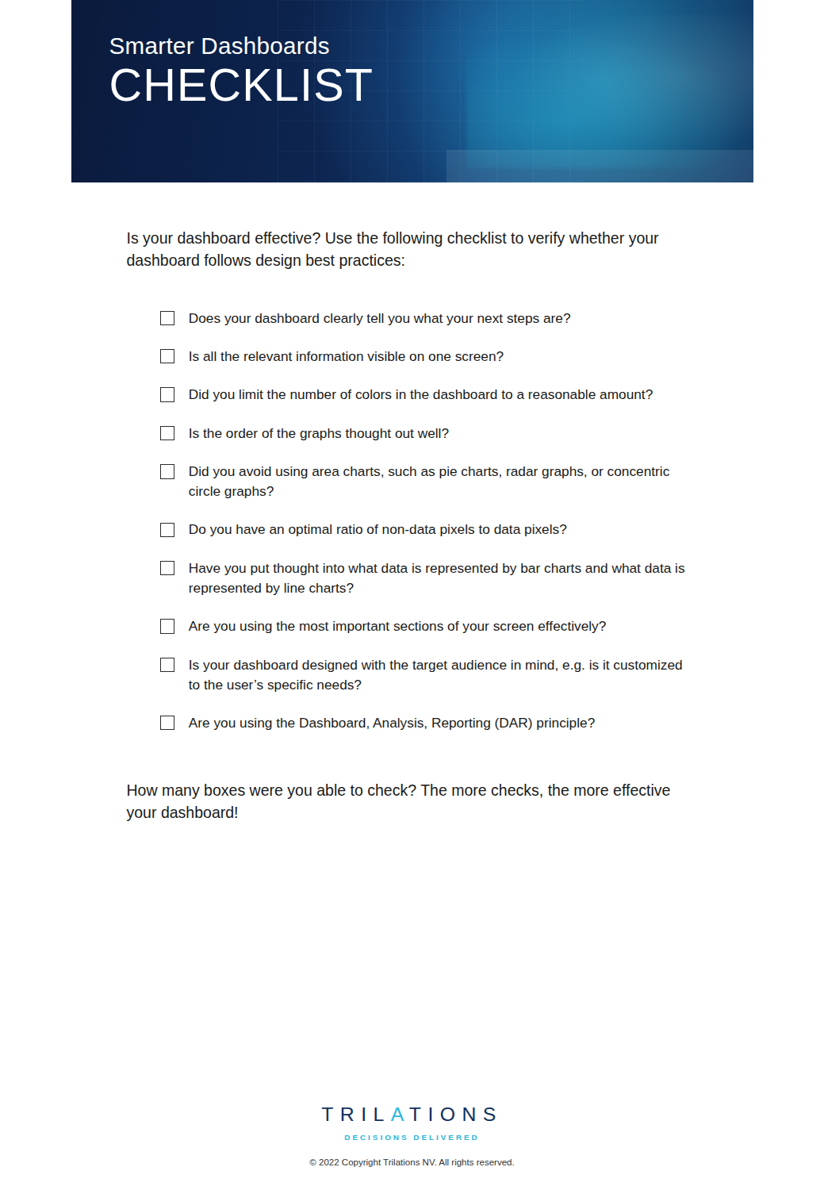Smarter Dashboards
CHECKLIST
Is your dashboard effective? Use the following checklist to verify whether your dashboard follows design best practices:
Does your dashboard clearly tell you what your next steps are?
Is all the relevant information visible on one screen?
Did you limit the number of colors in the dashboard to a reasonable amount?
Is the order of the graphs thought out well?
Did you avoid using area charts, such as pie charts, radar graphs, or concentric circle graphs?
Do you have an optimal ratio of non-data pixels to data pixels?
Have you put thought into what data is represented by bar charts and what data is represented by line charts?
Are you using the most important sections of your screen effectively?
Is your dashboard designed with the target audience in mind, e.g. is it customized to the user’s specific needs?
Are you using the Dashboard, Analysis, Reporting (DAR) principle?
How many boxes were you able to check? The more checks, the more effective your dashboard!
TRILATIONS
DECISIONS DELIVERED
© 2022 Copyright Trilations NV. All rights reserved.